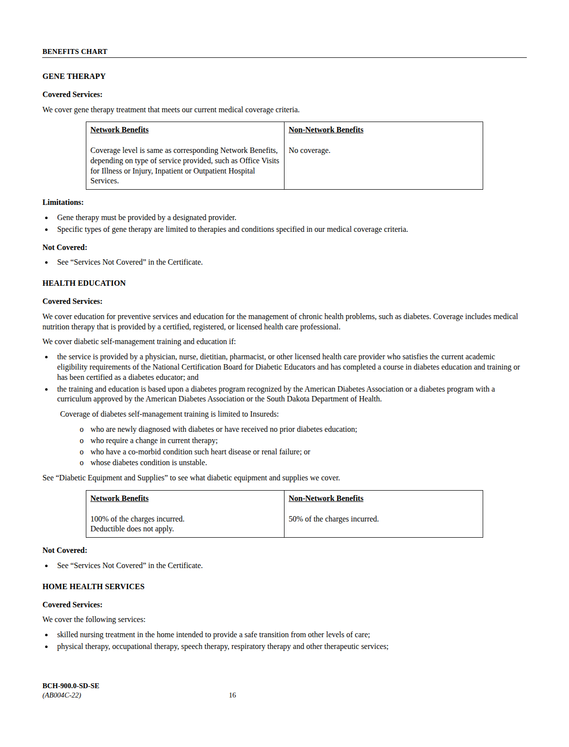BENEFITS CHART
GENE THERAPY
Covered Services:
We cover gene therapy treatment that meets our current medical coverage criteria.
| Network Benefits Coverage level is same as corresponding Network Benefits, depending on type of service provided, such as Office Visits for Illness or Injury, Inpatient or Outpatient Hospital Services. | Non-Network Benefits No coverage. |
Limitations:
Gene therapy must be provided by a designated provider.
Specific types of gene therapy are limited to therapies and conditions specified in our medical coverage criteria.
Not Covered:
See “Services Not Covered” in the Certificate.
HEALTH EDUCATION
Covered Services:
We cover education for preventive services and education for the management of chronic health problems, such as diabetes. Coverage includes medical nutrition therapy that is provided by a certified, registered, or licensed health care professional.
We cover diabetic self-management training and education if:
the service is provided by a physician, nurse, dietitian, pharmacist, or other licensed health care provider who satisfies the current academic eligibility requirements of the National Certification Board for Diabetic Educators and has completed a course in diabetes education and training or has been certified as a diabetes educator; and
the training and education is based upon a diabetes program recognized by the American Diabetes Association or a diabetes program with a curriculum approved by the American Diabetes Association or the South Dakota Department of Health.
Coverage of diabetes self-management training is limited to Insureds:
who are newly diagnosed with diabetes or have received no prior diabetes education;
who require a change in current therapy;
who have a co-morbid condition such heart disease or renal failure; or
whose diabetes condition is unstable.
See “Diabetic Equipment and Supplies” to see what diabetic equipment and supplies we cover.
| Network Benefits 100% of the charges incurred. Deductible does not apply. | Non-Network Benefits 50% of the charges incurred. |
Not Covered:
See “Services Not Covered” in the Certificate.
HOME HEALTH SERVICES
Covered Services:
We cover the following services:
skilled nursing treatment in the home intended to provide a safe transition from other levels of care;
physical therapy, occupational therapy, speech therapy, respiratory therapy and other therapeutic services;
BCH-900.0-SD-SE
(AB004C-22) 16